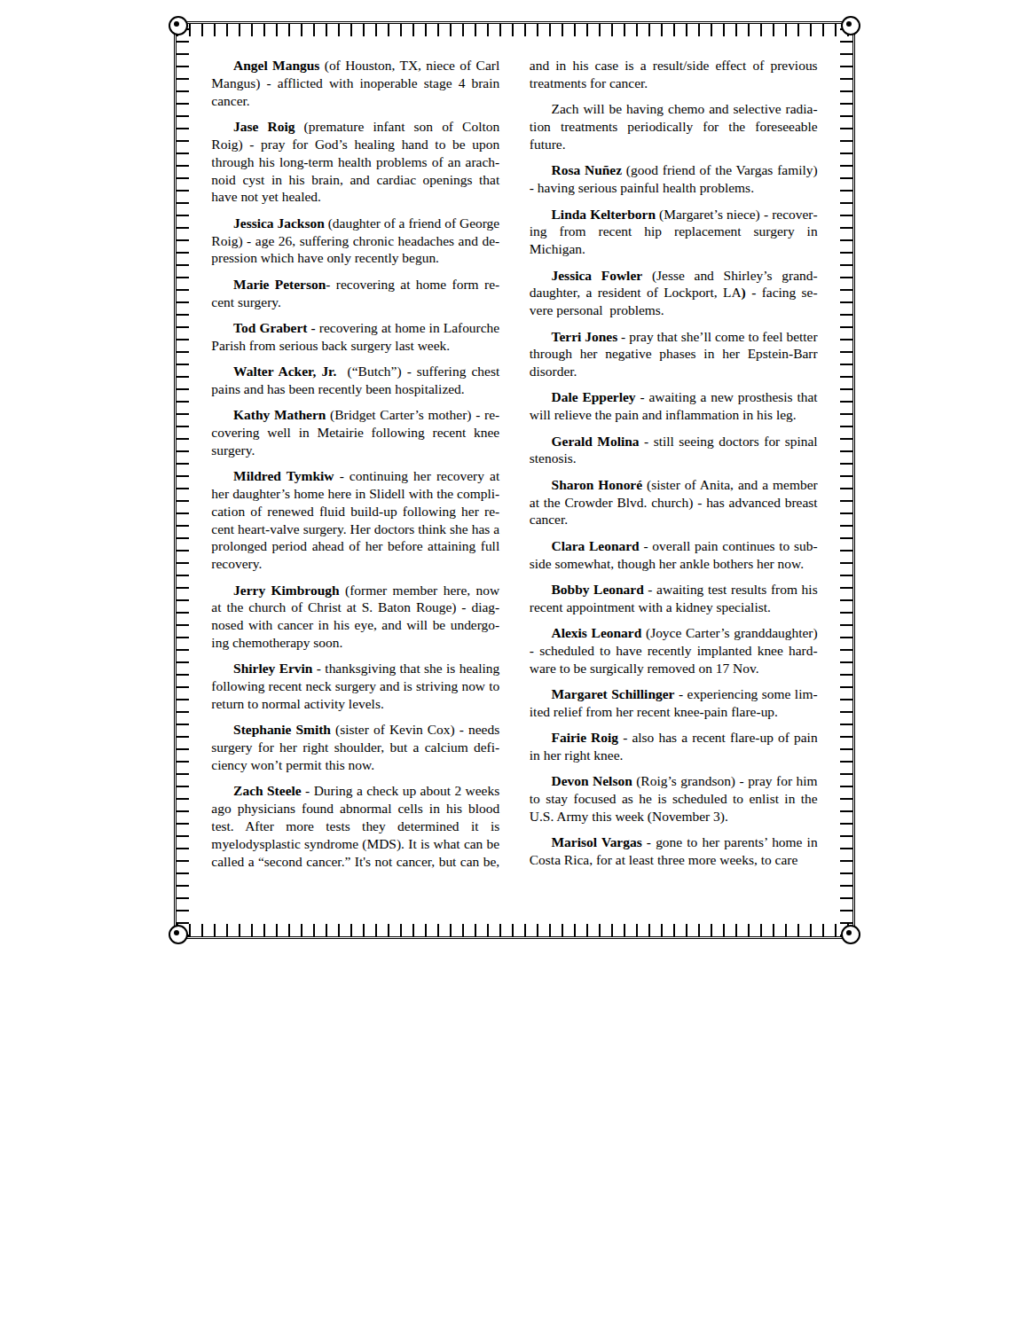Angel Mangus (of Houston, TX, niece of Carl Mangus) - afflicted with inoperable stage 4 brain cancer.
Jase Roig (premature infant son of Colton Roig) - pray for God’s healing hand to be upon through his long-term health problems of an arachnoid cyst in his brain, and cardiac openings that have not yet healed.
Jessica Jackson (daughter of a friend of George Roig) - age 26, suffering chronic headaches and depression which have only recently begun.
Marie Peterson- recovering at home form recent surgery.
Tod Grabert - recovering at home in Lafourche Parish from serious back surgery last week.
Walter Acker, Jr. (“Butch”) - suffering chest pains and has been recently been hospitalized.
Kathy Mathern (Bridget Carter’s mother) - recovering well in Metairie following recent knee surgery.
Mildred Tymkiw - continuing her recovery at her daughter’s home here in Slidell with the complication of renewed fluid build-up following her recent heart-valve surgery. Her doctors think she has a prolonged period ahead of her before attaining full recovery.
Jerry Kimbrough (former member here, now at the church of Christ at S. Baton Rouge) - diagnosed with cancer in his eye, and will be undergoing chemotherapy soon.
Shirley Ervin - thanksgiving that she is healing following recent neck surgery and is striving now to return to normal activity levels.
Stephanie Smith (sister of Kevin Cox) - needs surgery for her right shoulder, but a calcium deficiency won’t permit this now.
Zach Steele - During a check up about 2 weeks ago physicians found abnormal cells in his blood test. After more tests they determined it is myelodysplastic syndrome (MDS). It is what can be called a “second cancer.” It's not cancer, but can be, and in his case is a result/side effect of previous treatments for cancer.
Zach will be having chemo and selective radiation treatments periodically for the foreseeable future.
Rosa Nuñez (good friend of the Vargas family) - having serious painful health problems.
Linda Kelterborn (Margaret’s niece) - recovering from recent hip replacement surgery in Michigan.
Jessica Fowler (Jesse and Shirley’s granddaughter, a resident of Lockport, LA) - facing severe personal problems.
Terri Jones - pray that she’ll come to feel better through her negative phases in her Epstein-Barr disorder.
Dale Epperley - awaiting a new prosthesis that will relieve the pain and inflammation in his leg.
Gerald Molina - still seeing doctors for spinal stenosis.
Sharon Honoré (sister of Anita, and a member at the Crowder Blvd. church) - has advanced breast cancer.
Clara Leonard - overall pain continues to subside somewhat, though her ankle bothers her now.
Bobby Leonard - awaiting test results from his recent appointment with a kidney specialist.
Alexis Leonard (Joyce Carter’s granddaughter) - scheduled to have recently implanted knee hardware to be surgically removed on 17 Nov.
Margaret Schillinger - experiencing some limited relief from her recent knee-pain flare-up.
Fairie Roig - also has a recent flare-up of pain in her right knee.
Devon Nelson (Roig’s grandson) - pray for him to stay focused as he is scheduled to enlist in the U.S. Army this week (November 3).
Marisol Vargas - gone to her parents’ home in Costa Rica, for at least three more weeks, to care